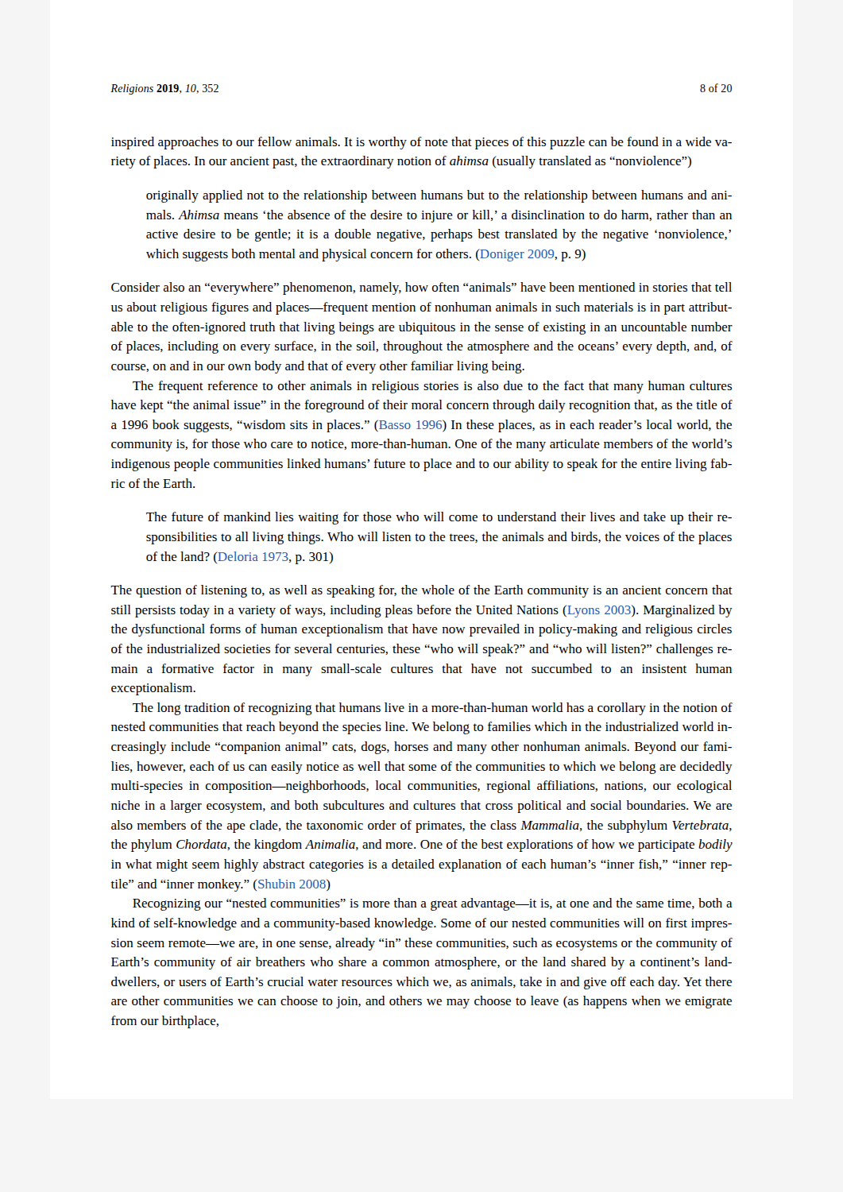Religions 2019, 10, 352 8 of 20
inspired approaches to our fellow animals. It is worthy of note that pieces of this puzzle can be found in a wide variety of places. In our ancient past, the extraordinary notion of ahimsa (usually translated as “nonviolence”)
originally applied not to the relationship between humans but to the relationship between humans and animals. Ahimsa means ‘the absence of the desire to injure or kill,’ a disinclination to do harm, rather than an active desire to be gentle; it is a double negative, perhaps best translated by the negative ‘nonviolence,’ which suggests both mental and physical concern for others. (Doniger 2009, p. 9)
Consider also an “everywhere” phenomenon, namely, how often “animals” have been mentioned in stories that tell us about religious figures and places—frequent mention of nonhuman animals in such materials is in part attributable to the often-ignored truth that living beings are ubiquitous in the sense of existing in an uncountable number of places, including on every surface, in the soil, throughout the atmosphere and the oceans’ every depth, and, of course, on and in our own body and that of every other familiar living being.
The frequent reference to other animals in religious stories is also due to the fact that many human cultures have kept “the animal issue” in the foreground of their moral concern through daily recognition that, as the title of a 1996 book suggests, “wisdom sits in places.” (Basso 1996) In these places, as in each reader’s local world, the community is, for those who care to notice, more-than-human. One of the many articulate members of the world’s indigenous people communities linked humans’ future to place and to our ability to speak for the entire living fabric of the Earth.
The future of mankind lies waiting for those who will come to understand their lives and take up their responsibilities to all living things. Who will listen to the trees, the animals and birds, the voices of the places of the land? (Deloria 1973, p. 301)
The question of listening to, as well as speaking for, the whole of the Earth community is an ancient concern that still persists today in a variety of ways, including pleas before the United Nations (Lyons 2003). Marginalized by the dysfunctional forms of human exceptionalism that have now prevailed in policy-making and religious circles of the industrialized societies for several centuries, these “who will speak?” and “who will listen?” challenges remain a formative factor in many small-scale cultures that have not succumbed to an insistent human exceptionalism.
The long tradition of recognizing that humans live in a more-than-human world has a corollary in the notion of nested communities that reach beyond the species line. We belong to families which in the industrialized world increasingly include “companion animal” cats, dogs, horses and many other nonhuman animals. Beyond our families, however, each of us can easily notice as well that some of the communities to which we belong are decidedly multi-species in composition—neighborhoods, local communities, regional affiliations, nations, our ecological niche in a larger ecosystem, and both subcultures and cultures that cross political and social boundaries. We are also members of the ape clade, the taxonomic order of primates, the class Mammalia, the subphylum Vertebrata, the phylum Chordata, the kingdom Animalia, and more. One of the best explorations of how we participate bodily in what might seem highly abstract categories is a detailed explanation of each human’s “inner fish,” “inner reptile” and “inner monkey.” (Shubin 2008)
Recognizing our “nested communities” is more than a great advantage—it is, at one and the same time, both a kind of self-knowledge and a community-based knowledge. Some of our nested communities will on first impression seem remote—we are, in one sense, already “in” these communities, such as ecosystems or the community of Earth’s community of air breathers who share a common atmosphere, or the land shared by a continent’s land-dwellers, or users of Earth’s crucial water resources which we, as animals, take in and give off each day. Yet there are other communities we can choose to join, and others we may choose to leave (as happens when we emigrate from our birthplace,